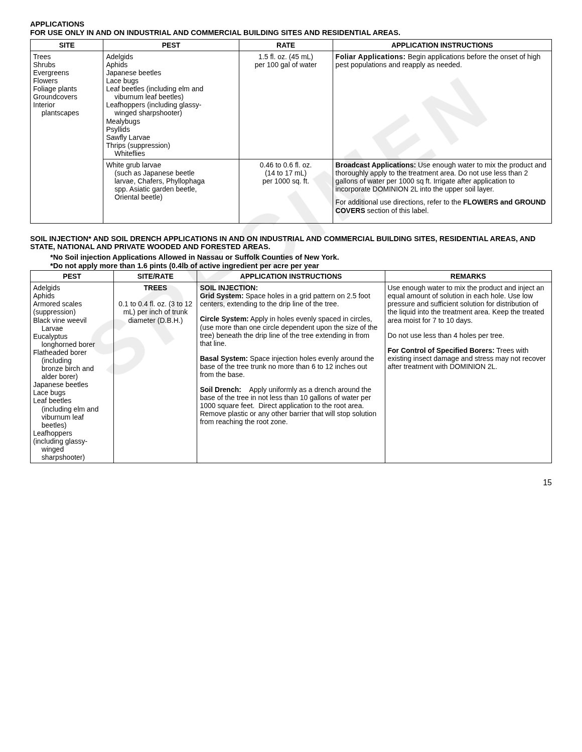SPECIMEN
APPLICATIONS
FOR USE ONLY IN AND ON INDUSTRIAL AND COMMERCIAL BUILDING SITES AND RESIDENTIAL AREAS.
| SITE | PEST | RATE | APPLICATION INSTRUCTIONS |
| --- | --- | --- | --- |
| Trees Shrubs Evergreens Flowers Foliage plants Groundcovers Interior plantscapes | Adelgids Aphids Japanese beetles Lace bugs Leaf beetles (including elm and viburnum leaf beetles) Leafhoppers (including glassy- winged sharpshooter) Mealybugs Psyllids Sawfly Larvae Thrips (suppression) Whiteflies | 1.5 fl. oz. (45 mL) per 100 gal of water | Foliar Applications: Begin applications before the onset of high pest populations and reapply as needed. |
| White grub larvae (such as Japanese beetle larvae, Chafers, Phyllophaga spp. Asiatic garden beetle, Oriental beetle) | 0.46 to 0.6 fl. oz. (14 to 17 mL) per 1000 sq. ft. | Broadcast Applications: Use enough water to mix the product and thoroughly apply to the treatment area. Do not use less than 2 gallons of water per 1000 sq ft. Irrigate after application to incorporate DOMINION 2L into the upper soil layer. For additional use directions, refer to the FLOWERS and GROUND COVERS section of this label. |
SOIL INJECTION* AND SOIL DRENCH APPLICATIONS IN AND ON INDUSTRIAL AND COMMERCIAL BUILDING SITES, RESIDENTIAL AREAS, AND STATE, NATIONAL AND PRIVATE WOODED AND FORESTED AREAS.
*No Soil injection Applications Allowed in Nassau or Suffolk Counties of New York.
*Do not apply more than 1.6 pints (0.4lb of active ingredient per acre per year
| PEST | SITE/RATE | APPLICATION INSTRUCTIONS | REMARKS |
| --- | --- | --- | --- |
| Adelgids Aphids Armored scales (suppression) Black vine weevil Larvae Eucalyptus longhorned borer Flatheaded borer (including bronze birch and alder borer) Japanese beetles Lace bugs Leaf beetles (including elm and viburnum leaf beetles) Leafhoppers (including glassy- winged sharpshooter) | TREES 0.1 to 0.4 fl. oz. (3 to 12 mL) per inch of trunk diameter (D.B.H.) | SOIL INJECTION: Grid System: Space holes in a grid pattern on 2.5 foot centers, extending to the drip line of the tree. Circle System: Apply in holes evenly spaced in circles, (use more than one circle dependent upon the size of the tree) beneath the drip line of the tree extending in from that line. Basal System: Space injection holes evenly around the base of the tree trunk no more than 6 to 12 inches out from the base. Soil Drench: Apply uniformly as a drench around the base of the tree in not less than 10 gallons of water per 1000 square feet. Direct application to the root area. Remove plastic or any other barrier that will stop solution from reaching the root zone. | Use enough water to mix the product and inject an equal amount of solution in each hole. Use low pressure and sufficient solution for distribution of the liquid into the treatment area. Keep the treated area moist for 7 to 10 days. Do not use less than 4 holes per tree. For Control of Specified Borers: Trees with existing insect damage and stress may not recover after treatment with DOMINION 2L. |
15